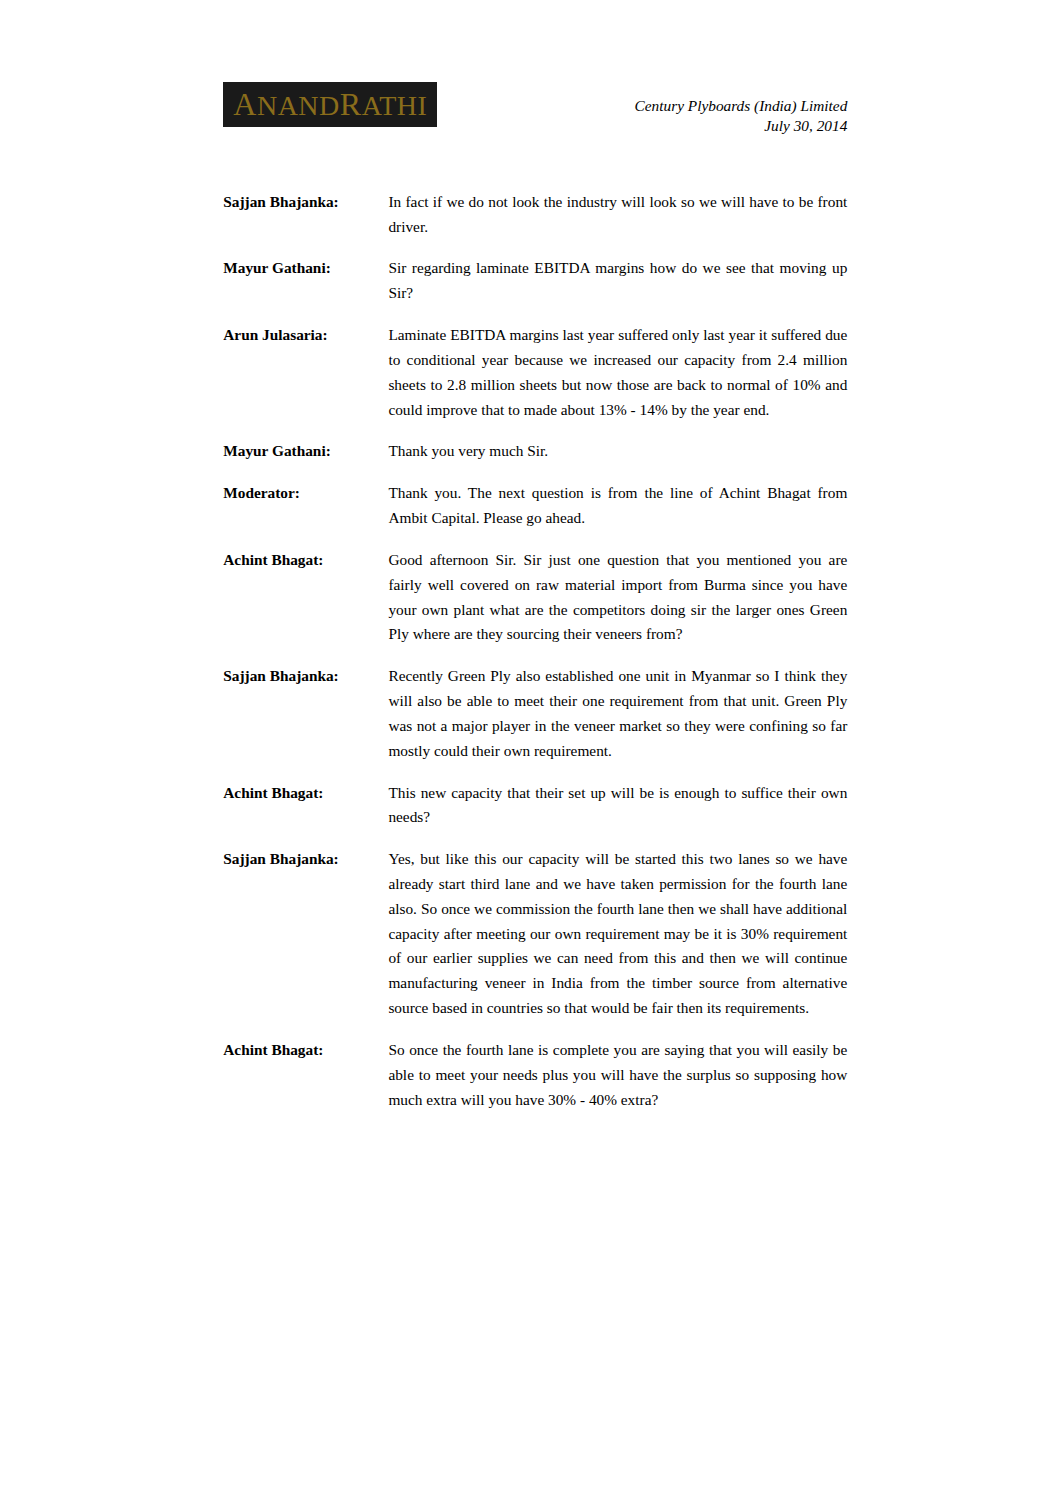ANANDRATHI
Century Plyboards (India) Limited
July 30, 2014
| Sajjan Bhajanka: | In fact if we do not look the industry will look so we will have to be front driver. |
| Mayur Gathani: | Sir regarding laminate EBITDA margins how do we see that moving up Sir? |
| Arun Julasaria: | Laminate EBITDA margins last year suffered only last year it suffered due to conditional year because we increased our capacity from 2.4 million sheets to 2.8 million sheets but now those are back to normal of 10% and could improve that to made about 13% - 14% by the year end. |
| Mayur Gathani: | Thank you very much Sir. |
| Moderator: | Thank you. The next question is from the line of Achint Bhagat from Ambit Capital. Please go ahead. |
| Achint Bhagat: | Good afternoon Sir. Sir just one question that you mentioned you are fairly well covered on raw material import from Burma since you have your own plant what are the competitors doing sir the larger ones Green Ply where are they sourcing their veneers from? |
| Sajjan Bhajanka: | Recently Green Ply also established one unit in Myanmar so I think they will also be able to meet their one requirement from that unit. Green Ply was not a major player in the veneer market so they were confining so far mostly could their own requirement. |
| Achint Bhagat: | This new capacity that their set up will be is enough to suffice their own needs? |
| Sajjan Bhajanka: | Yes, but like this our capacity will be started this two lanes so we have already start third lane and we have taken permission for the fourth lane also. So once we commission the fourth lane then we shall have additional capacity after meeting our own requirement may be it is 30% requirement of our earlier supplies we can need from this and then we will continue manufacturing veneer in India from the timber source from alternative source based in countries so that would be fair then its requirements. |
| Achint Bhagat: | So once the fourth lane is complete you are saying that you will easily be able to meet your needs plus you will have the surplus so supposing how much extra will you have 30% - 40% extra? |